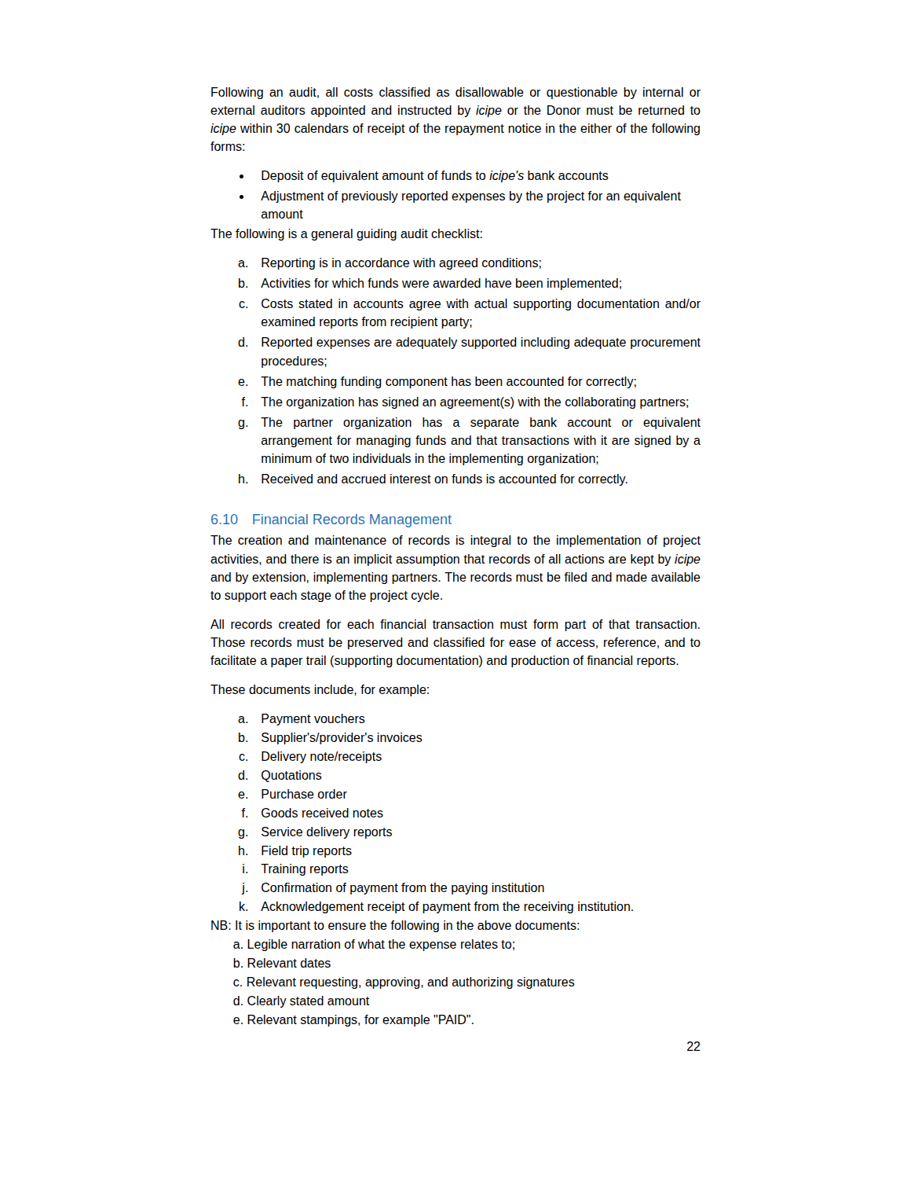Following an audit, all costs classified as disallowable or questionable by internal or external auditors appointed and instructed by icipe or the Donor must be returned to icipe within 30 calendars of receipt of the repayment notice in the either of the following forms:
Deposit of equivalent amount of funds to icipe's bank accounts
Adjustment of previously reported expenses by the project for an equivalent amount
The following is a general guiding audit checklist:
Reporting is in accordance with agreed conditions;
Activities for which funds were awarded have been implemented;
Costs stated in accounts agree with actual supporting documentation and/or examined reports from recipient party;
Reported expenses are adequately supported including adequate procurement procedures;
The matching funding component has been accounted for correctly;
The organization has signed an agreement(s) with the collaborating partners;
The partner organization has a separate bank account or equivalent arrangement for managing funds and that transactions with it are signed by a minimum of two individuals in the implementing organization;
Received and accrued interest on funds is accounted for correctly.
6.10 Financial Records Management
The creation and maintenance of records is integral to the implementation of project activities, and there is an implicit assumption that records of all actions are kept by icipe and by extension, implementing partners. The records must be filed and made available to support each stage of the project cycle.
All records created for each financial transaction must form part of that transaction. Those records must be preserved and classified for ease of access, reference, and to facilitate a paper trail (supporting documentation) and production of financial reports.
These documents include, for example:
Payment vouchers
Supplier's/provider's invoices
Delivery note/receipts
Quotations
Purchase order
Goods received notes
Service delivery reports
Field trip reports
Training reports
Confirmation of payment from the paying institution
Acknowledgement receipt of payment from the receiving institution.
NB: It is important to ensure the following in the above documents:
a. Legible narration of what the expense relates to;
b. Relevant dates
c. Relevant requesting, approving, and authorizing signatures
d. Clearly stated amount
e. Relevant stampings, for example "PAID".
22